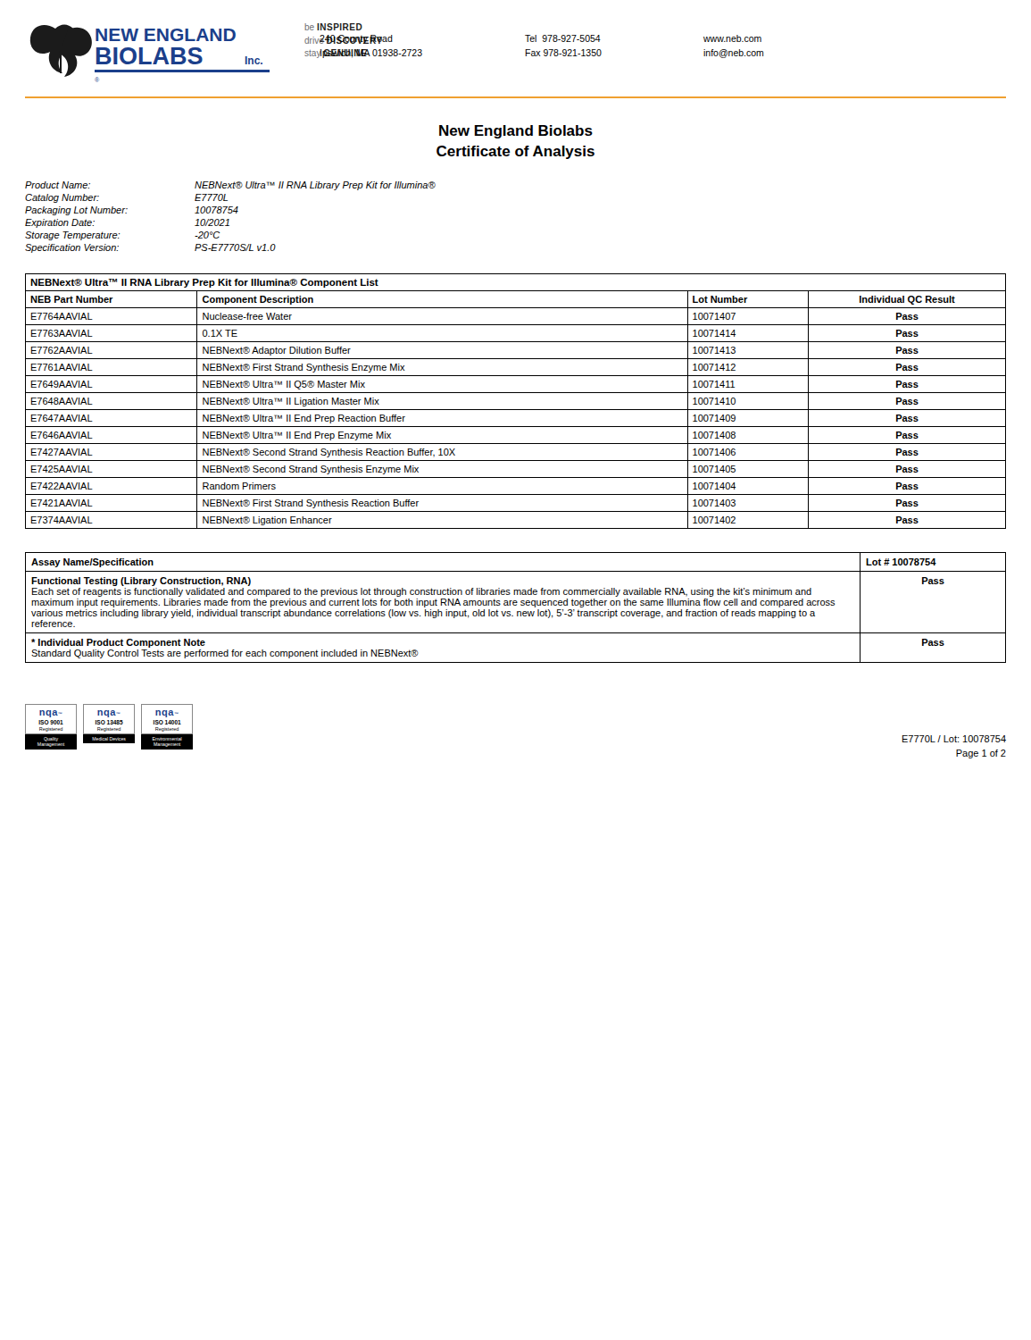NEW ENGLAND BIOLABS Inc. ®
be INSPIRED
drive DISCOVERY
stay GENUINE
240 County Road
Ipswich, MA 01938-2723
Tel 978-927-5054
Fax 978-921-1350
www.neb.com
info@neb.com
New England Biolabs
Certificate of Analysis
| Product Name: | NEBNext® Ultra™ II RNA Library Prep Kit for Illumina® |
| Catalog Number: | E7770L |
| Packaging Lot Number: | 10078754 |
| Expiration Date: | 10/2021 |
| Storage Temperature: | -20°C |
| Specification Version: | PS-E7770S/L v1.0 |
| NEBNext® Ultra™ II RNA Library Prep Kit for Illumina® Component List |
| --- |
| NEB Part Number | Component Description | Lot Number | Individual QC Result |
| E7764AAVIAL | Nuclease-free Water | 10071407 | Pass |
| E7763AAVIAL | 0.1X TE | 10071414 | Pass |
| E7762AAVIAL | NEBNext® Adaptor Dilution Buffer | 10071413 | Pass |
| E7761AAVIAL | NEBNext® First Strand Synthesis Enzyme Mix | 10071412 | Pass |
| E7649AAVIAL | NEBNext® Ultra™ II Q5® Master Mix | 10071411 | Pass |
| E7648AAVIAL | NEBNext® Ultra™ II Ligation Master Mix | 10071410 | Pass |
| E7647AAVIAL | NEBNext® Ultra™ II End Prep Reaction Buffer | 10071409 | Pass |
| E7646AAVIAL | NEBNext® Ultra™ II End Prep Enzyme Mix | 10071408 | Pass |
| E7427AAVIAL | NEBNext® Second Strand Synthesis Reaction Buffer, 10X | 10071406 | Pass |
| E7425AAVIAL | NEBNext® Second Strand Synthesis Enzyme Mix | 10071405 | Pass |
| E7422AAVIAL | Random Primers | 10071404 | Pass |
| E7421AAVIAL | NEBNext® First Strand Synthesis Reaction Buffer | 10071403 | Pass |
| E7374AAVIAL | NEBNext® Ligation Enhancer | 10071402 | Pass |
| Assay Name/Specification | Lot # 10078754 |
| --- | --- |
| Functional Testing (Library Construction, RNA) Each set of reagents is functionally validated and compared to the previous lot through construction of libraries made from commercially available RNA, using the kit’s minimum and maximum input requirements. Libraries made from the previous and current lots for both input RNA amounts are sequenced together on the same Illumina flow cell and compared across various metrics including library yield, individual transcript abundance correlations (low vs. high input, old lot vs. new lot), 5’-3’ transcript coverage, and fraction of reads mapping to a reference. | Pass |
| * Individual Product Component Note Standard Quality Control Tests are performed for each component included in NEBNext® | Pass |
nqa™
ISO 9001
Registered
Quality
Management
nqa™
ISO 13485
Registered
Medical Devices
nqa™
ISO 14001
Registered
Environmental
Management
E7770L / Lot: 10078754
Page 1 of 2